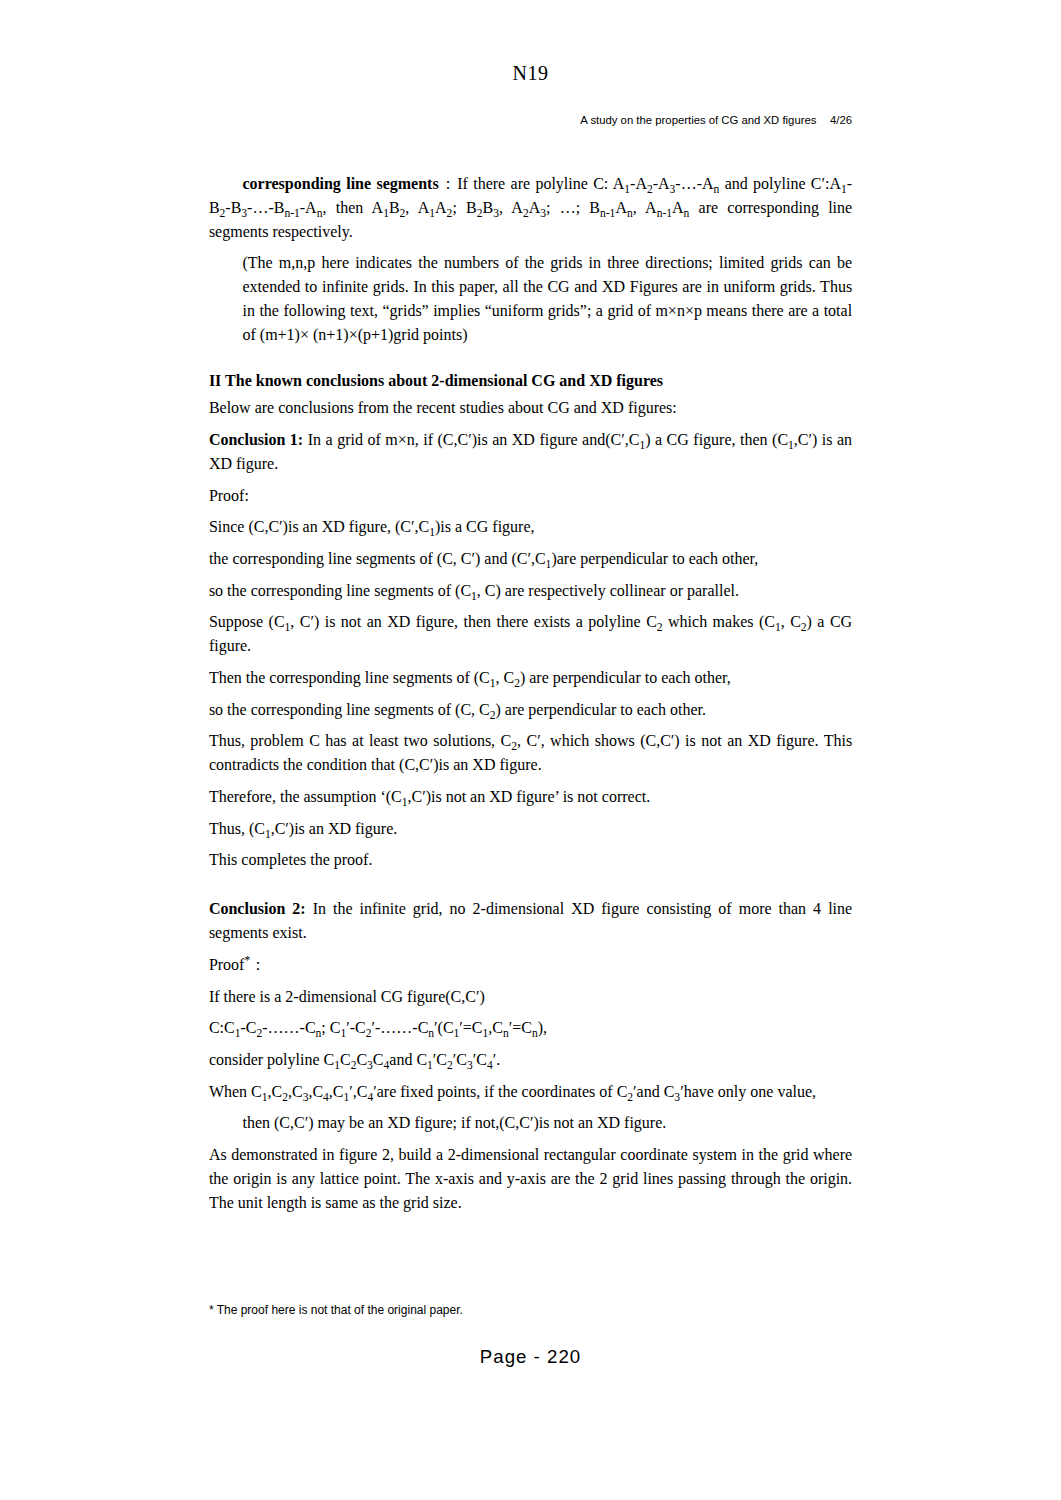N19
A study on the properties of CG and XD figures4/26
corresponding line segments：If there are polyline C: A1-A2-A3-…-An and polyline C′:A1-B2-B3-…-Bn-1-An, then A1B2, A1A2; B2B3, A2A3; …; Bn-1An, An-1An are corresponding line segments respectively.
(The m,n,p here indicates the numbers of the grids in three directions; limited grids can be extended to infinite grids. In this paper, all the CG and XD Figures are in uniform grids. Thus in the following text, “grids” implies “uniform grids”; a grid of m×n×p means there are a total of (m+1)× (n+1)×(p+1)grid points)
II The known conclusions about 2-dimensional CG and XD figures
Below are conclusions from the recent studies about CG and XD figures:
Conclusion 1: In a grid of m×n, if (C,C′)is an XD figure and(C′,C1) a CG figure, then (C1,C′) is an XD figure.
Proof:
Since (C,C′)is an XD figure, (C′,C1)is a CG figure,
the corresponding line segments of (C, C′) and (C′,C1)are perpendicular to each other,
so the corresponding line segments of (C1, C) are respectively collinear or parallel.
Suppose (C1, C′) is not an XD figure, then there exists a polyline C2 which makes (C1, C2) a CG figure.
Then the corresponding line segments of (C1, C2) are perpendicular to each other,
so the corresponding line segments of (C, C2) are perpendicular to each other.
Thus, problem C has at least two solutions, C2, C′, which shows (C,C′) is not an XD figure. This contradicts the condition that (C,C′)is an XD figure.
Therefore, the assumption ‘(C1,C′)is not an XD figure’ is not correct.
Thus, (C1,C′)is an XD figure.
This completes the proof.
Conclusion 2: In the infinite grid, no 2-dimensional XD figure consisting of more than 4 line segments exist.
Proof*：
If there is a 2-dimensional CG figure(C,C′)
C:C1-C2-……-Cn; C1′-C2′-……-Cn′(C1′=C1,Cn′=Cn),
consider polyline C1C2C3C4and C1′C2′C3′C4′.
When C1,C2,C3,C4,C1′,C4′are fixed points, if the coordinates of C2′and C3′have only one value,
then (C,C′) may be an XD figure; if not,(C,C′)is not an XD figure.
As demonstrated in figure 2, build a 2-dimensional rectangular coordinate system in the grid where the origin is any lattice point. The x-axis and y-axis are the 2 grid lines passing through the origin. The unit length is same as the grid size.
* The proof here is not that of the original paper.
Page - 220